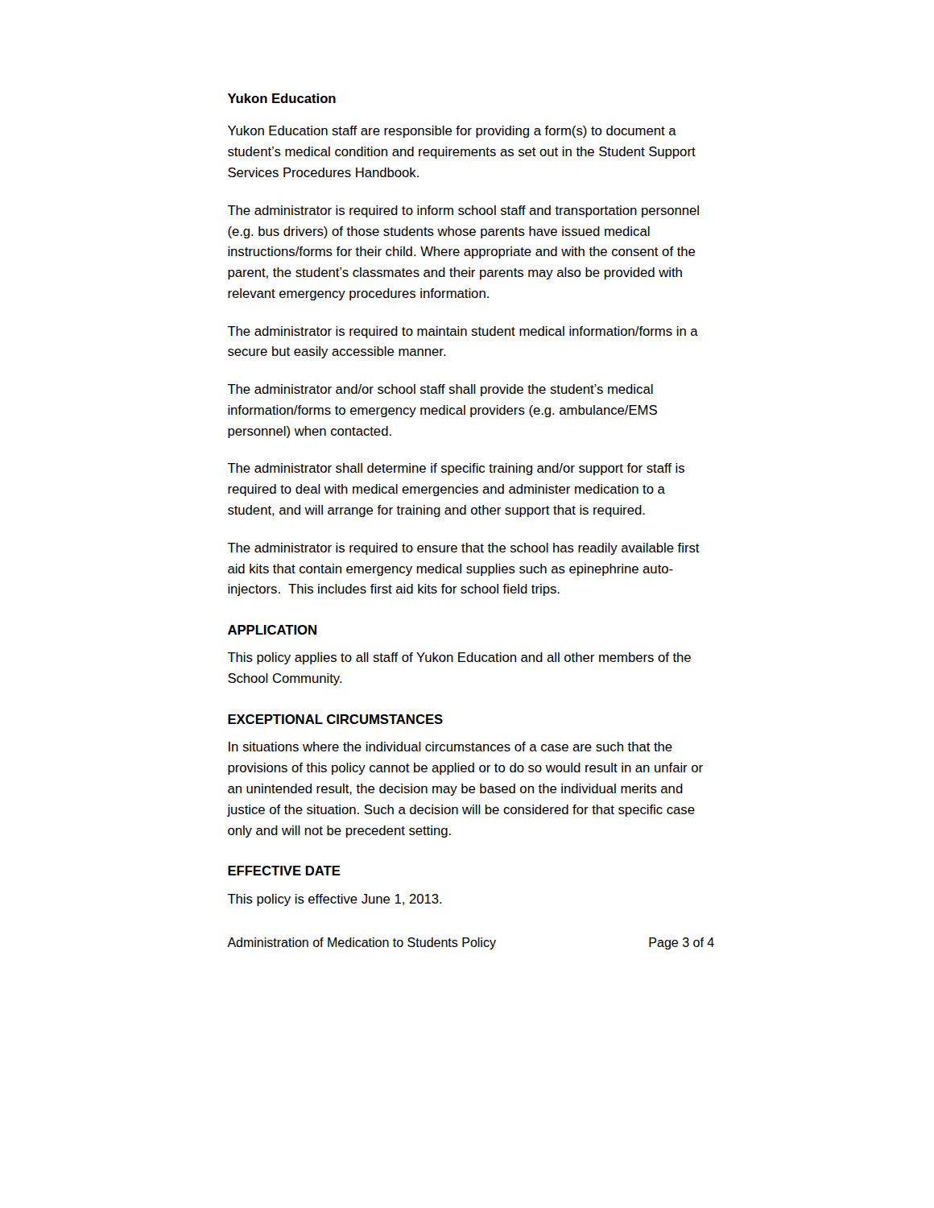Yukon Education
Yukon Education staff are responsible for providing a form(s) to document a student’s medical condition and requirements as set out in the Student Support Services Procedures Handbook.
The administrator is required to inform school staff and transportation personnel (e.g. bus drivers) of those students whose parents have issued medical instructions/forms for their child. Where appropriate and with the consent of the parent, the student’s classmates and their parents may also be provided with relevant emergency procedures information.
The administrator is required to maintain student medical information/forms in a secure but easily accessible manner.
The administrator and/or school staff shall provide the student’s medical information/forms to emergency medical providers (e.g. ambulance/EMS personnel) when contacted.
The administrator shall determine if specific training and/or support for staff is required to deal with medical emergencies and administer medication to a student, and will arrange for training and other support that is required.
The administrator is required to ensure that the school has readily available first aid kits that contain emergency medical supplies such as epinephrine auto-injectors. This includes first aid kits for school field trips.
APPLICATION
This policy applies to all staff of Yukon Education and all other members of the School Community.
EXCEPTIONAL CIRCUMSTANCES
In situations where the individual circumstances of a case are such that the provisions of this policy cannot be applied or to do so would result in an unfair or an unintended result, the decision may be based on the individual merits and justice of the situation. Such a decision will be considered for that specific case only and will not be precedent setting.
EFFECTIVE DATE
This policy is effective June 1, 2013.
Administration of Medication to Students Policy Page 3 of 4